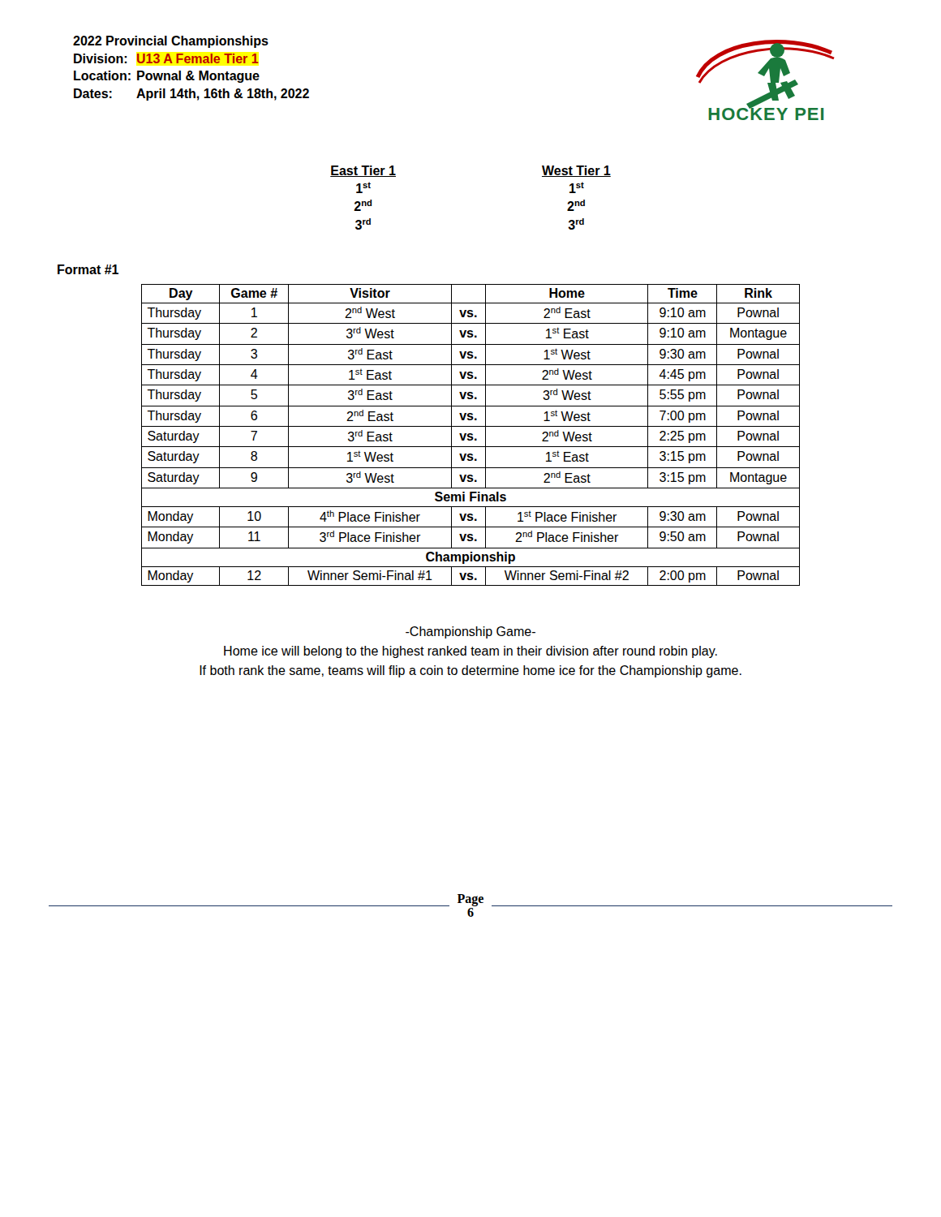2022 Provincial Championships
| Division: | U13 A Female Tier 1 |
| Location: | Pownal & Montague |
| Dates: | April 14th, 16th & 18th, 2022 |
HOCKEY PEI
East Tier 1
1st
2nd
3rd
West Tier 1
1st
2nd
3rd
Format #1
| Day | Game # | Visitor | | Home | Time | Rink |
| --- | --- | --- | --- | --- | --- | --- |
| Thursday | 1 | 2 nd West | vs. | 2 nd East | 9:10 am | Pownal |
| Thursday | 2 | 3 rd West | vs. | 1 st East | 9:10 am | Montague |
| Thursday | 3 | 3 rd East | vs. | 1 st West | 9:30 am | Pownal |
| Thursday | 4 | 1 st East | vs. | 2 nd West | 4:45 pm | Pownal |
| Thursday | 5 | 3 rd East | vs. | 3 rd West | 5:55 pm | Pownal |
| Thursday | 6 | 2 nd East | vs. | 1 st West | 7:00 pm | Pownal |
| Saturday | 7 | 3 rd East | vs. | 2 nd West | 2:25 pm | Pownal |
| Saturday | 8 | 1 st West | vs. | 1 st East | 3:15 pm | Pownal |
| Saturday | 9 | 3 rd West | vs. | 2 nd East | 3:15 pm | Montague |
| Semi Finals |
| Monday | 10 | 4 th Place Finisher | vs. | 1 st Place Finisher | 9:30 am | Pownal |
| Monday | 11 | 3 rd Place Finisher | vs. | 2 nd Place Finisher | 9:50 am | Pownal |
| Championship |
| Monday | 12 | Winner Semi-Final #1 | vs. | Winner Semi-Final #2 | 2:00 pm | Pownal |
-Championship Game-
Home ice will belong to the highest ranked team in their division after round robin play.
If both rank the same, teams will flip a coin to determine home ice for the Championship game.
Page
6